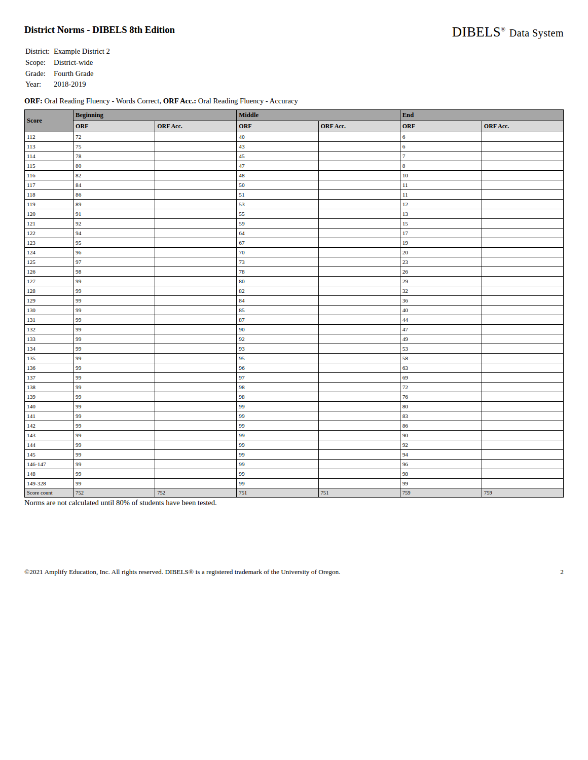District Norms - DIBELS 8th Edition
DIBELS® Data System
| District: | Example District 2 |
| Scope: | District-wide |
| Grade: | Fourth Grade |
| Year: | 2018-2019 |
ORF: Oral Reading Fluency - Words Correct, ORF Acc.: Oral Reading Fluency - Accuracy
| Score | Beginning | Middle | End |
| --- | --- | --- | --- |
| ORF | ORF Acc. | ORF | ORF Acc. | ORF | ORF Acc. |
| 112 | 72 | | 40 | | 6 | |
| 113 | 75 | | 43 | | 6 | |
| 114 | 78 | | 45 | | 7 | |
| 115 | 80 | | 47 | | 8 | |
| 116 | 82 | | 48 | | 10 | |
| 117 | 84 | | 50 | | 11 | |
| 118 | 86 | | 51 | | 11 | |
| 119 | 89 | | 53 | | 12 | |
| 120 | 91 | | 55 | | 13 | |
| 121 | 92 | | 59 | | 15 | |
| 122 | 94 | | 64 | | 17 | |
| 123 | 95 | | 67 | | 19 | |
| 124 | 96 | | 70 | | 20 | |
| 125 | 97 | | 73 | | 23 | |
| 126 | 98 | | 78 | | 26 | |
| 127 | 99 | | 80 | | 29 | |
| 128 | 99 | | 82 | | 32 | |
| 129 | 99 | | 84 | | 36 | |
| 130 | 99 | | 85 | | 40 | |
| 131 | 99 | | 87 | | 44 | |
| 132 | 99 | | 90 | | 47 | |
| 133 | 99 | | 92 | | 49 | |
| 134 | 99 | | 93 | | 53 | |
| 135 | 99 | | 95 | | 58 | |
| 136 | 99 | | 96 | | 63 | |
| 137 | 99 | | 97 | | 69 | |
| 138 | 99 | | 98 | | 72 | |
| 139 | 99 | | 98 | | 76 | |
| 140 | 99 | | 99 | | 80 | |
| 141 | 99 | | 99 | | 83 | |
| 142 | 99 | | 99 | | 86 | |
| 143 | 99 | | 99 | | 90 | |
| 144 | 99 | | 99 | | 92 | |
| 145 | 99 | | 99 | | 94 | |
| 146-147 | 99 | | 99 | | 96 | |
| 148 | 99 | | 99 | | 98 | |
| 149-328 | 99 | | 99 | | 99 | |
| Score count | 752 | 752 | 751 | 751 | 759 | 759 |
Norms are not calculated until 80% of students have been tested.
©2021 Amplify Education, Inc. All rights reserved. DIBELS® is a registered trademark of the University of Oregon. 2